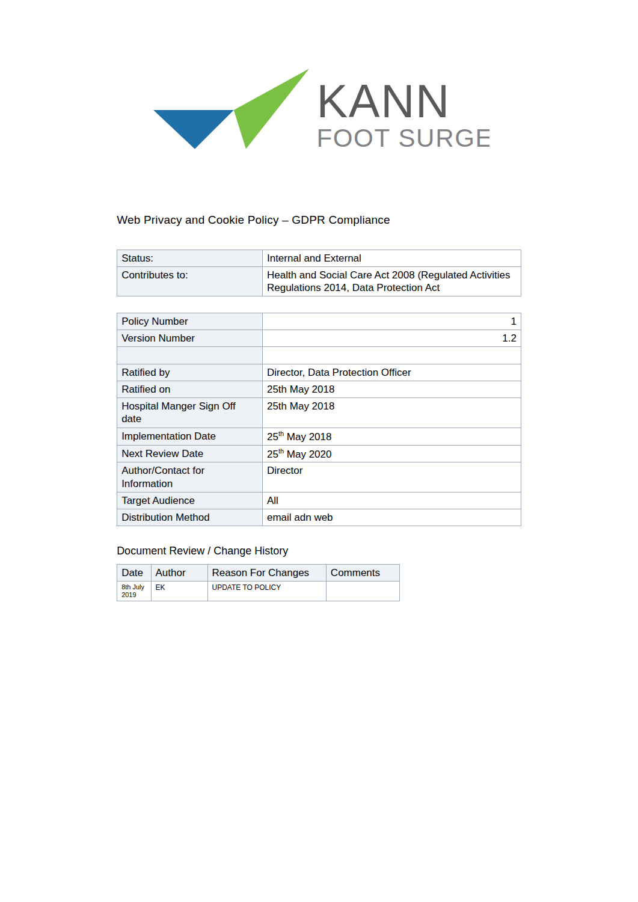KANN FOOT SURGERY
Web Privacy and Cookie Policy – GDPR Compliance
| Status: | Internal and External |
| Contributes to: | Health and Social Care Act 2008 (Regulated Activities Regulations 2014, Data Protection Act |
| Policy Number | 1 |
| Version Number | 1.2 |
| Ratified by | Director, Data Protection Officer |
| Ratified on | 25th May 2018 |
| Hospital Manger Sign Off date | 25th May 2018 |
| Implementation Date | 25 th May 2018 |
| Next Review Date | 25 th May 2020 |
| Author/Contact for Information | Director |
| Target Audience | All |
| Distribution Method | email adn web |
Document Review / Change History
| Date | Author | Reason For Changes | Comments |
| 8th July 2019 | EK | UPDATE TO POLICY | |